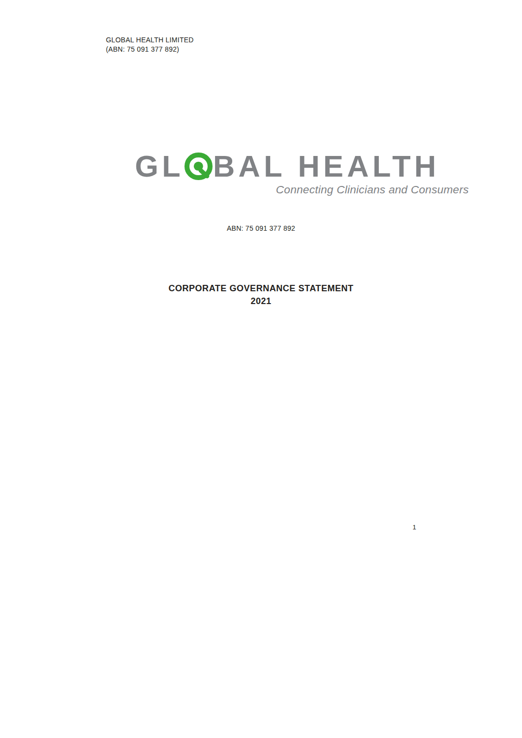GLOBAL HEALTH LIMITED
(ABN: 75 091 377 892)
GL BAL HEALTH
Connecting Clinicians and Consumers
ABN: 75 091 377 892
CORPORATE GOVERNANCE STATEMENT
2021
1